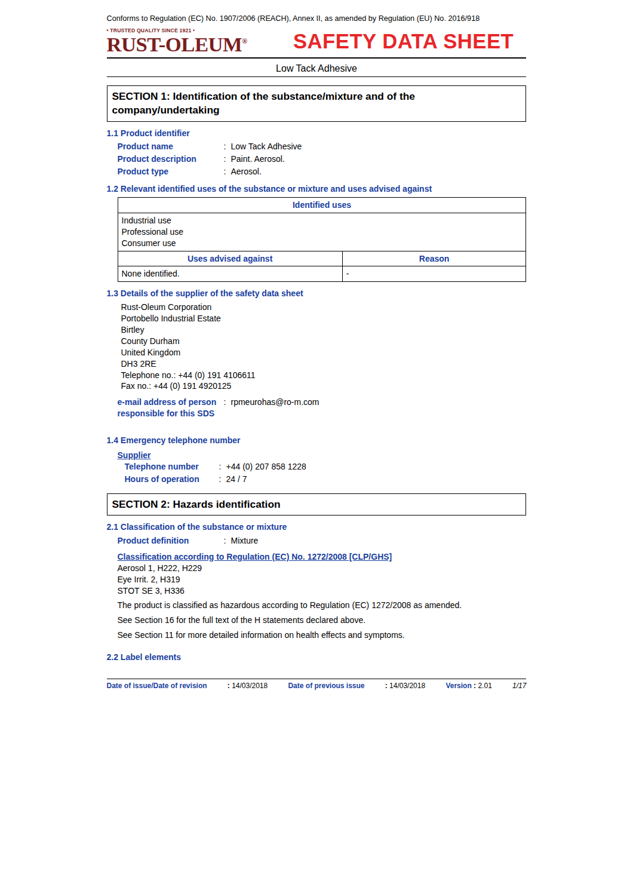Conforms to Regulation (EC) No. 1907/2006 (REACH), Annex II, as amended by Regulation (EU) No. 2016/918
• TRUSTED QUALITY SINCE 1921 •
RUST-OLEUM®
SAFETY DATA SHEET
Low Tack Adhesive
SECTION 1: Identification of the substance/mixture and of the company/undertaking
1.1 Product identifier
Product name
:
Low Tack Adhesive
Product description
:
Paint. Aerosol.
Product type
:
Aerosol.
1.2 Relevant identified uses of the substance or mixture and uses advised against
| Identified uses |
| --- |
| Industrial use Professional use Consumer use |
| Uses advised against | Reason |
| None identified. | - |
1.3 Details of the supplier of the safety data sheet
Rust-Oleum Corporation
Portobello Industrial Estate
Birtley
County Durham
United Kingdom
DH3 2RE
Telephone no.: +44 (0) 191 4106611
Fax no.: +44 (0) 191 4920125
e-mail address of person
responsible for this SDS
:
rpmeurohas@ro-m.com
1.4 Emergency telephone number
Supplier
Telephone number
:
+44 (0) 207 858 1228
Hours of operation
:
24 / 7
SECTION 2: Hazards identification
2.1 Classification of the substance or mixture
Product definition
:
Mixture
Classification according to Regulation (EC) No. 1272/2008 [CLP/GHS]
Aerosol 1, H222, H229
Eye Irrit. 2, H319
STOT SE 3, H336
The product is classified as hazardous according to Regulation (EC) 1272/2008 as amended.
See Section 16 for the full text of the H statements declared above.
See Section 11 for more detailed information on health effects and symptoms.
2.2 Label elements
Date of issue/Date of revision
: 14/03/2018
Date of previous issue
: 14/03/2018
Version : 2.01
1/17